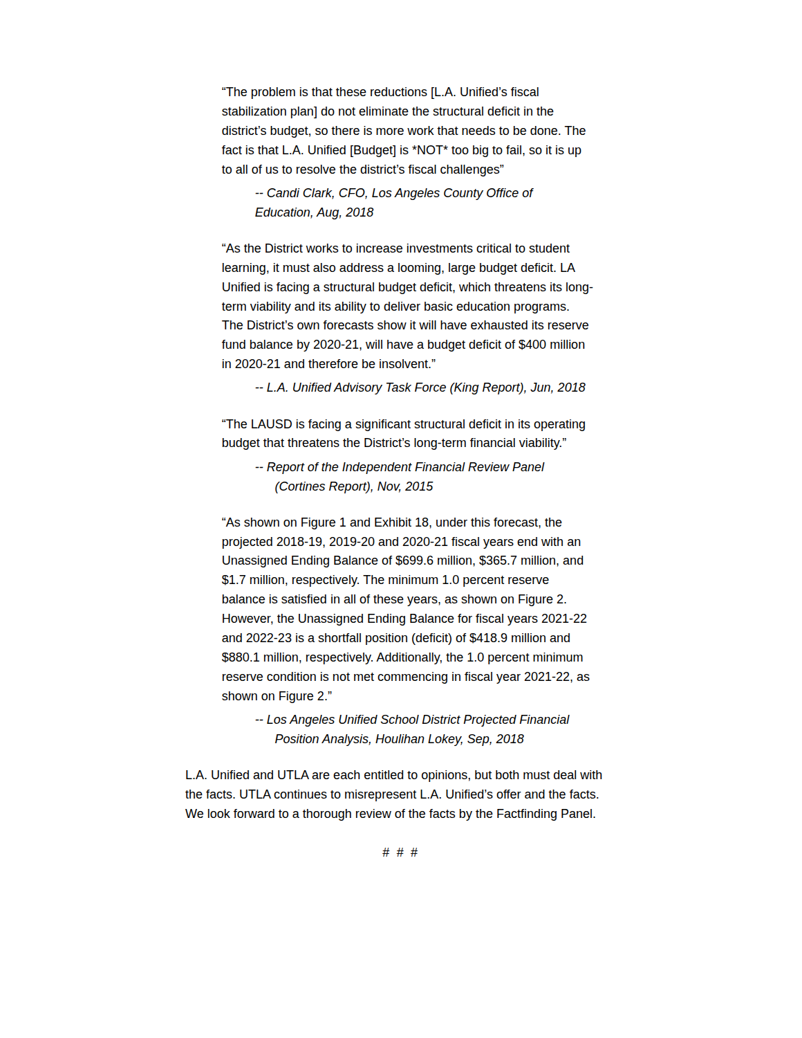“The problem is that these reductions [L.A. Unified’s fiscal stabilization plan] do not eliminate the structural deficit in the district’s budget, so there is more work that needs to be done. The fact is that L.A. Unified [Budget] is *NOT* too big to fail, so it is up to all of us to resolve the district’s fiscal challenges”
-- Candi Clark, CFO, Los Angeles County Office of Education, Aug, 2018
“As the District works to increase investments critical to student learning, it must also address a looming, large budget deficit. LA Unified is facing a structural budget deficit, which threatens its long-term viability and its ability to deliver basic education programs. The District’s own forecasts show it will have exhausted its reserve fund balance by 2020-21, will have a budget deficit of $400 million in 2020-21 and therefore be insolvent.”
-- L.A. Unified Advisory Task Force (King Report), Jun, 2018
“The LAUSD is facing a significant structural deficit in its operating budget that threatens the District’s long-term financial viability.”
-- Report of the Independent Financial Review Panel (Cortines Report), Nov, 2015
“As shown on Figure 1 and Exhibit 18, under this forecast, the projected 2018-19, 2019-20 and 2020-21 fiscal years end with an Unassigned Ending Balance of $699.6 million, $365.7 million, and $1.7 million, respectively. The minimum 1.0 percent reserve balance is satisfied in all of these years, as shown on Figure 2. However, the Unassigned Ending Balance for fiscal years 2021-22 and 2022-23 is a shortfall position (deficit) of $418.9 million and $880.1 million, respectively. Additionally, the 1.0 percent minimum reserve condition is not met commencing in fiscal year 2021-22, as shown on Figure 2.”
-- Los Angeles Unified School District Projected Financial Position Analysis, Houlihan Lokey, Sep, 2018
L.A. Unified and UTLA are each entitled to opinions, but both must deal with the facts. UTLA continues to misrepresent L.A. Unified’s offer and the facts. We look forward to a thorough review of the facts by the Factfinding Panel.
# # #